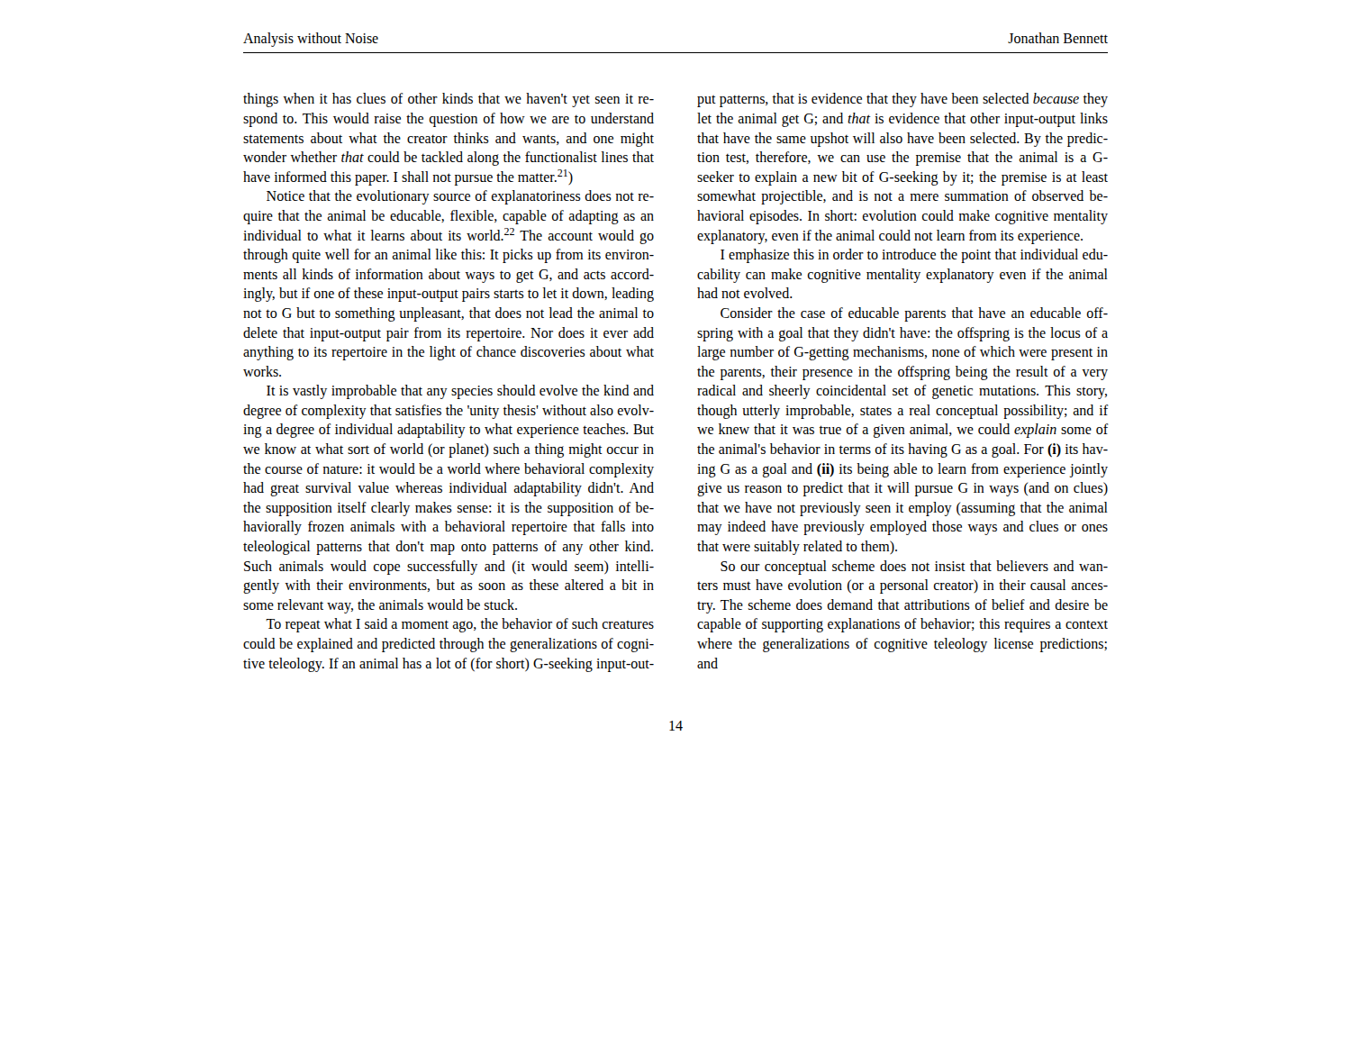Analysis without Noise Jonathan Bennett
things when it has clues of other kinds that we haven't yet seen it respond to. This would raise the question of how we are to understand statements about what the creator thinks and wants, and one might wonder whether that could be tackled along the functionalist lines that have informed this paper. I shall not pursue the matter.21)
Notice that the evolutionary source of explanatoriness does not require that the animal be educable, flexible, capable of adapting as an individual to what it learns about its world.22 The account would go through quite well for an animal like this: It picks up from its environments all kinds of information about ways to get G, and acts accordingly, but if one of these input-output pairs starts to let it down, leading not to G but to something unpleasant, that does not lead the animal to delete that input-output pair from its repertoire. Nor does it ever add anything to its repertoire in the light of chance discoveries about what works.
It is vastly improbable that any species should evolve the kind and degree of complexity that satisfies the 'unity thesis' without also evolving a degree of individual adaptability to what experience teaches. But we know at what sort of world (or planet) such a thing might occur in the course of nature: it would be a world where behavioral complexity had great survival value whereas individual adaptability didn't. And the supposition itself clearly makes sense: it is the supposition of behaviorally frozen animals with a behavioral repertoire that falls into teleological patterns that don't map onto patterns of any other kind. Such animals would cope successfully and (it would seem) intelligently with their environments, but as soon as these altered a bit in some relevant way, the animals would be stuck.
To repeat what I said a moment ago, the behavior of such creatures could be explained and predicted through the generalizations of cognitive teleology. If an animal has a lot of (for short) G-seeking input-output patterns, that is evidence that they have been selected because they let the animal get G; and that is evidence that other input-output links that have the same upshot will also have been selected. By the prediction test, therefore, we can use the premise that the animal is a G-seeker to explain a new bit of G-seeking by it; the premise is at least somewhat projectible, and is not a mere summation of observed behavioral episodes. In short: evolution could make cognitive mentality explanatory, even if the animal could not learn from its experience.
I emphasize this in order to introduce the point that individual educability can make cognitive mentality explanatory even if the animal had not evolved.
Consider the case of educable parents that have an educable offspring with a goal that they didn't have: the offspring is the locus of a large number of G-getting mechanisms, none of which were present in the parents, their presence in the offspring being the result of a very radical and sheerly coincidental set of genetic mutations. This story, though utterly improbable, states a real conceptual possibility; and if we knew that it was true of a given animal, we could explain some of the animal's behavior in terms of its having G as a goal. For (i) its having G as a goal and (ii) its being able to learn from experience jointly give us reason to predict that it will pursue G in ways (and on clues) that we have not previously seen it employ (assuming that the animal may indeed have previously employed those ways and clues or ones that were suitably related to them).
So our conceptual scheme does not insist that believers and wanters must have evolution (or a personal creator) in their causal ancestry. The scheme does demand that attributions of belief and desire be capable of supporting explanations of behavior; this requires a context where the generalizations of cognitive teleology license predictions; and
14